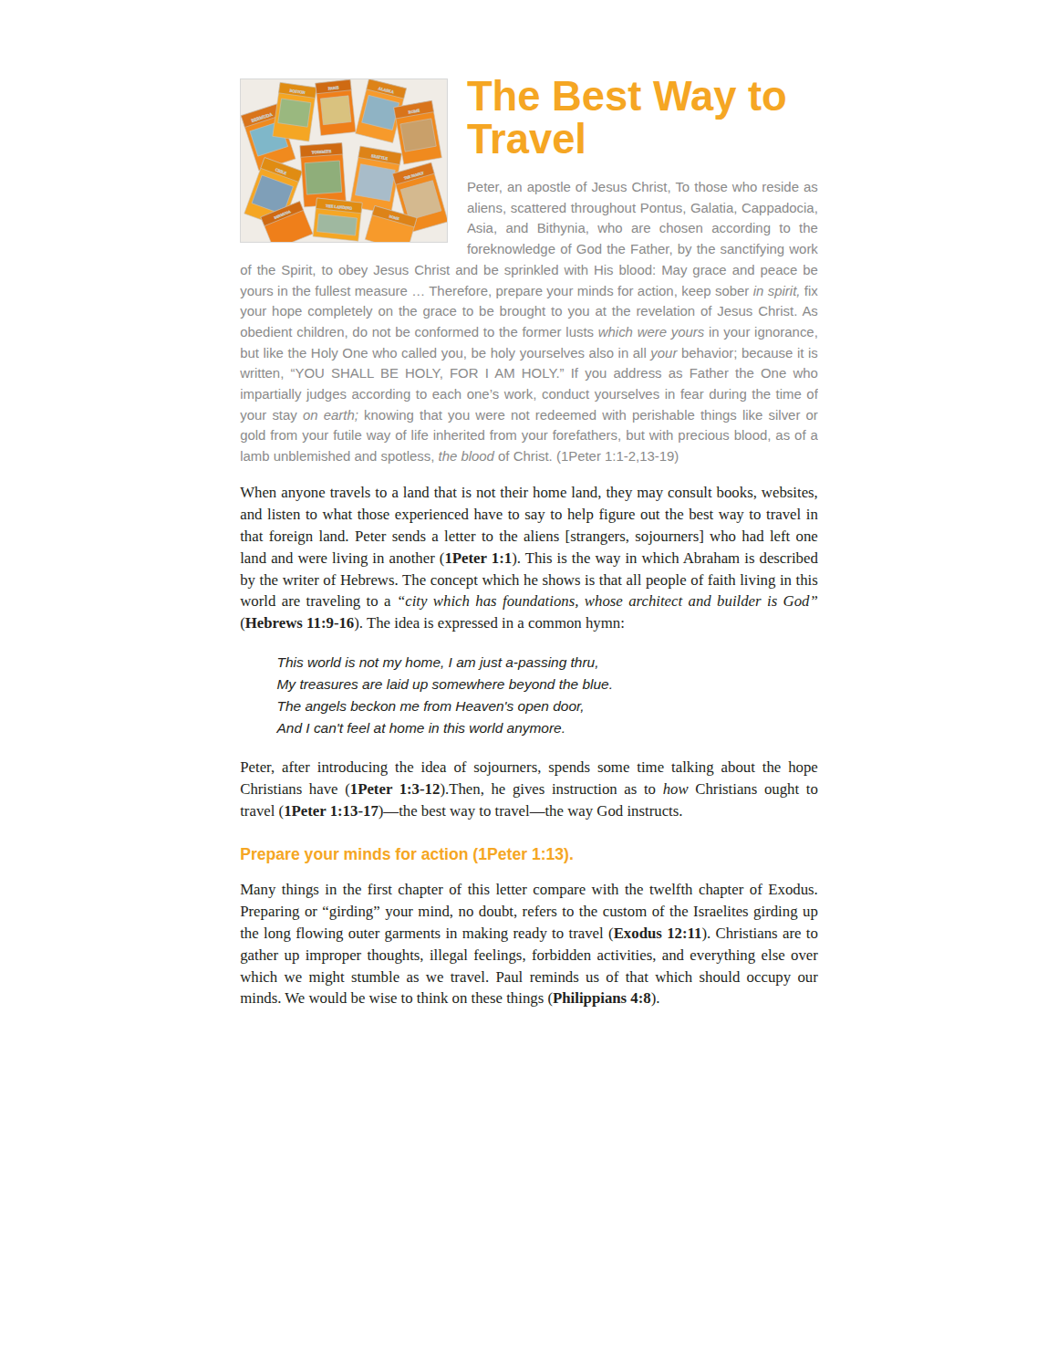BERMUDA BOSTON PARIS ALASKA ROME CHILE YOSEMITE SEATTLE THE FAMILY THE LANDING BERMUDA ROME
The Best Way to Travel
Peter, an apostle of Jesus Christ, To those who reside as aliens, scattered throughout Pontus, Galatia, Cappadocia, Asia, and Bithynia, who are chosen according to the foreknowledge of God the Father, by the sanctifying work of the Spirit, to obey Jesus Christ and be sprinkled with His blood: May grace and peace be yours in the fullest measure … Therefore, prepare your minds for action, keep sober in spirit, fix your hope completely on the grace to be brought to you at the revelation of Jesus Christ. As obedient children, do not be conformed to the former lusts which were yours in your ignorance, but like the Holy One who called you, be holy yourselves also in all your behavior; because it is written, “YOU SHALL BE HOLY, FOR I AM HOLY.” If you address as Father the One who impartially judges according to each one’s work, conduct yourselves in fear during the time of your stay on earth; knowing that you were not redeemed with perishable things like silver or gold from your futile way of life inherited from your forefathers, but with precious blood, as of a lamb unblemished and spotless, the blood of Christ. (1Peter 1:1-2,13-19)
When anyone travels to a land that is not their home land, they may consult books, websites, and listen to what those experienced have to say to help figure out the best way to travel in that foreign land. Peter sends a letter to the aliens [strangers, sojourners] who had left one land and were living in another (1Peter 1:1). This is the way in which Abraham is described by the writer of Hebrews. The concept which he shows is that all people of faith living in this world are traveling to a “city which has foundations, whose architect and builder is God” (Hebrews 11:9-16). The idea is expressed in a common hymn:
This world is not my home, I am just a-passing thru,
My treasures are laid up somewhere beyond the blue.
The angels beckon me from Heaven's open door,
And I can't feel at home in this world anymore.
Peter, after introducing the idea of sojourners, spends some time talking about the hope Christians have (1Peter 1:3-12).Then, he gives instruction as to how Christians ought to travel (1Peter 1:13-17)—the best way to travel—the way God instructs.
Prepare your minds for action (1Peter 1:13).
Many things in the first chapter of this letter compare with the twelfth chapter of Exodus. Preparing or “girding” your mind, no doubt, refers to the custom of the Israelites girding up the long flowing outer garments in making ready to travel (Exodus 12:11). Christians are to gather up improper thoughts, illegal feelings, forbidden activities, and everything else over which we might stumble as we travel. Paul reminds us of that which should occupy our minds. We would be wise to think on these things (Philippians 4:8).